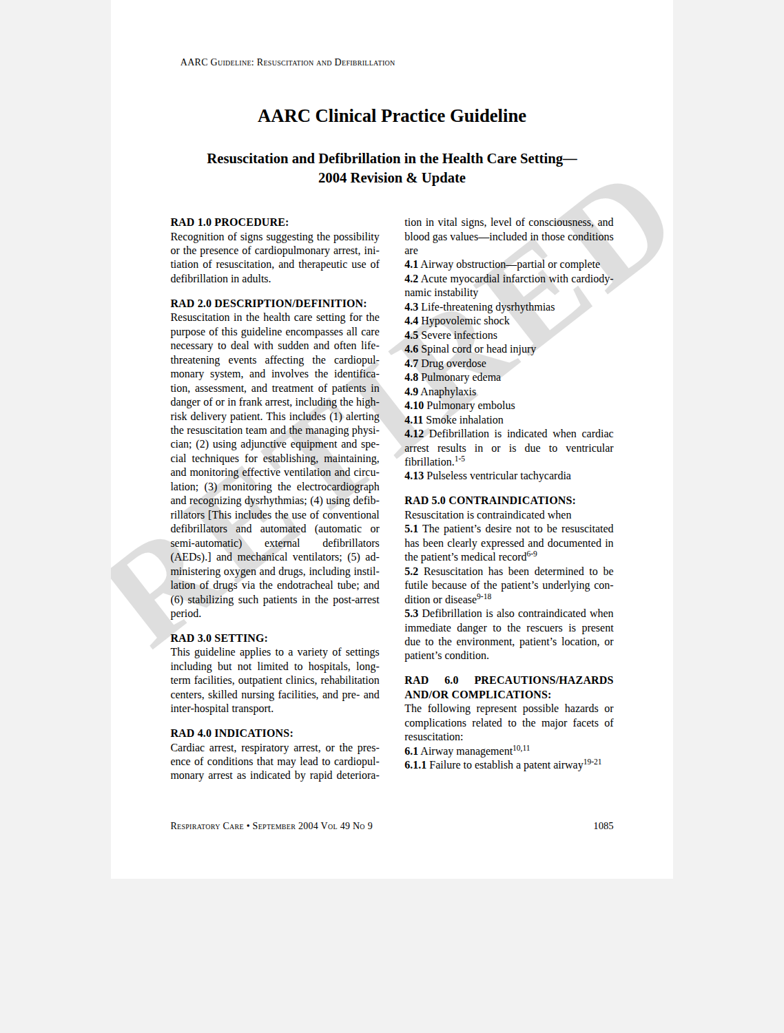AARC Guideline: Resuscitation and Defibrillation
AARC Clinical Practice Guideline
Resuscitation and Defibrillation in the Health Care Setting—
2004 Revision & Update
RAD 1.0 Procedure:
Recognition of signs suggesting the possibility or the presence of cardiopulmonary arrest, initiation of resuscitation, and therapeutic use of defibrillation in adults.
RAD 2.0 Description/Definition:
Resuscitation in the health care setting for the purpose of this guideline encompasses all care necessary to deal with sudden and often life-threatening events affecting the cardiopulmonary system, and involves the identification, assessment, and treatment of patients in danger of or in frank arrest, including the high-risk delivery patient. This includes (1) alerting the resuscitation team and the managing physician; (2) using adjunctive equipment and special techniques for establishing, maintaining, and monitoring effective ventilation and circulation; (3) monitoring the electrocardiograph and recognizing dysrhythmias; (4) using defibrillators [This includes the use of conventional defibrillators and automated (automatic or semi-automatic) external defibrillators (AEDs).] and mechanical ventilators; (5) administering oxygen and drugs, including instillation of drugs via the endotracheal tube; and (6) stabilizing such patients in the post-arrest period.
RAD 3.0 Setting:
This guideline applies to a variety of settings including but not limited to hospitals, long-term facilities, outpatient clinics, rehabilitation centers, skilled nursing facilities, and pre- and inter-hospital transport.
RAD 4.0 Indications:
Cardiac arrest, respiratory arrest, or the presence of conditions that may lead to cardiopulmonary arrest as indicated by rapid deterioration in vital signs, level of consciousness, and blood gas values—included in those conditions are
4.1 Airway obstruction—partial or complete
4.2 Acute myocardial infarction with cardiodynamic instability
4.3 Life-threatening dysrhythmias
4.4 Hypovolemic shock
4.5 Severe infections
4.6 Spinal cord or head injury
4.7 Drug overdose
4.8 Pulmonary edema
4.9 Anaphylaxis
4.10 Pulmonary embolus
4.11 Smoke inhalation
4.12 Defibrillation is indicated when cardiac arrest results in or is due to ventricular fibrillation.1-5
4.13 Pulseless ventricular tachycardia
RAD 5.0 Contraindications:
Resuscitation is contraindicated when
5.1 The patient’s desire not to be resuscitated has been clearly expressed and documented in the patient’s medical record6-9
5.2 Resuscitation has been determined to be futile because of the patient’s underlying condition or disease9-18
5.3 Defibrillation is also contraindicated when immediate danger to the rescuers is present due to the environment, patient’s location, or patient’s condition.
RAD 6.0 Precautions/Hazards and/or Complications:
The following represent possible hazards or complications related to the major facets of resuscitation:
6.1 Airway management10,11
6.1.1 Failure to establish a patent airway19-21
RETIRED
Respiratory Care • September 2004 Vol 49 No 9
1085